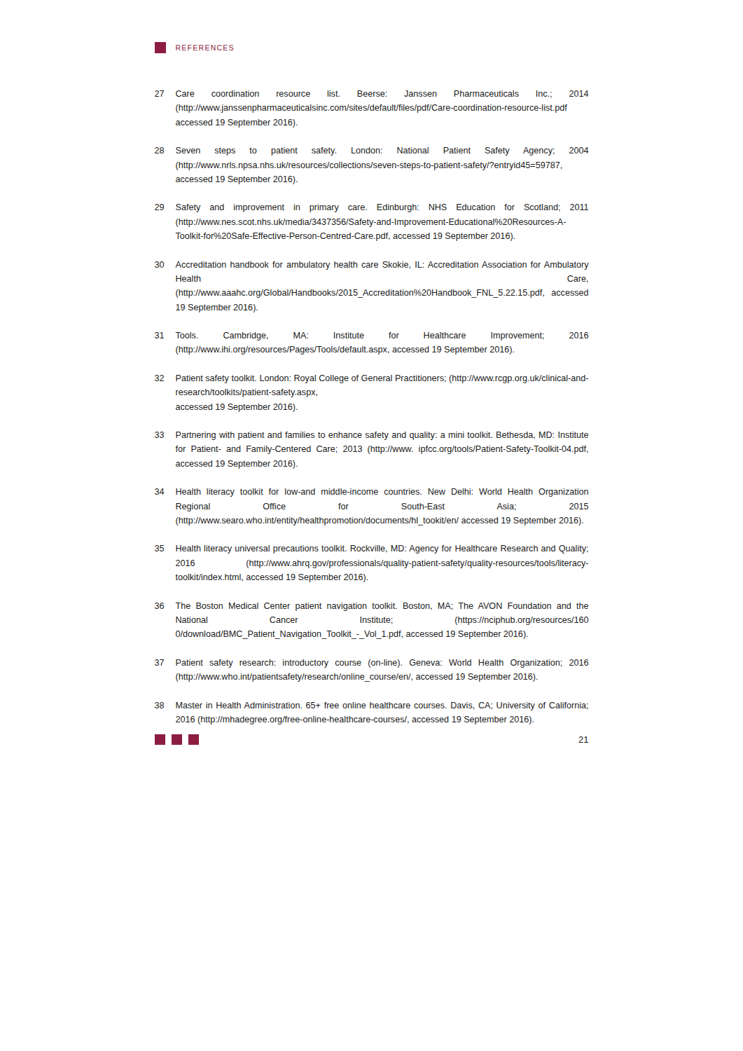References
27 Care coordination resource list. Beerse: Janssen Pharmaceuticals Inc.; 2014 (http://www.janssenpharmaceuticalsinc.com/sites/default/files/pdf/Care-coordination-resource-list.pdf accessed 19 September 2016).
28 Seven steps to patient safety. London: National Patient Safety Agency; 2004 (http://www.nrls.npsa.nhs.uk/resources/collections/seven-steps-to-patient-safety/?entryid45=59787, accessed 19 September 2016).
29 Safety and improvement in primary care. Edinburgh: NHS Education for Scotland; 2011 (http://www.nes.scot.nhs.uk/media/3437356/Safety-and-Improvement-Educational%20Resources-A-Toolkit-for%20Safe-Effective-Person-Centred-Care.pdf, accessed 19 September 2016).
30 Accreditation handbook for ambulatory health care Skokie, IL: Accreditation Association for Ambulatory Health Care, (http://www.aaahc.org/Global/Handbooks/2015_Accreditation%20Handbook_FNL_5.22.15.pdf, accessed 19 September 2016).
31 Tools. Cambridge, MA: Institute for Healthcare Improvement; 2016 (http://www.ihi.org/resources/Pages/Tools/default.aspx, accessed 19 September 2016).
32 Patient safety toolkit. London: Royal College of General Practitioners; (http://www.rcgp.org.uk/clinical-and-research/toolkits/patient-safety.aspx,
accessed 19 September 2016).
33 Partnering with patient and families to enhance safety and quality: a mini toolkit. Bethesda, MD: Institute for Patient- and Family-Centered Care; 2013 (http://www. ipfcc.org/tools/Patient-Safety-Toolkit-04.pdf, accessed 19 September 2016).
34 Health literacy toolkit for low-and middle-income countries. New Delhi: World Health Organization Regional Office for South-East Asia; 2015 (http://www.searo.who.int/entity/healthpromotion/documents/hl_tookit/en/ accessed 19 September 2016).
35 Health literacy universal precautions toolkit. Rockville, MD: Agency for Healthcare Research and Quality; 2016 (http://www.ahrq.gov/professionals/quality-patient-safety/quality-resources/tools/literacy-toolkit/index.html, accessed 19 September 2016).
36 The Boston Medical Center patient navigation toolkit. Boston, MA; The AVON Foundation and the National Cancer Institute; (https://nciphub.org/resources/160 0/download/BMC_Patient_Navigation_Toolkit_-_Vol_1.pdf, accessed 19 September 2016).
37 Patient safety research: introductory course (on-line). Geneva: World Health Organization; 2016 (http://www.who.int/patientsafety/research/online_course/en/, accessed 19 September 2016).
38 Master in Health Administration. 65+ free online healthcare courses. Davis, CA; University of California; 2016 (http://mhadegree.org/free-online-healthcare-courses/, accessed 19 September 2016).
21